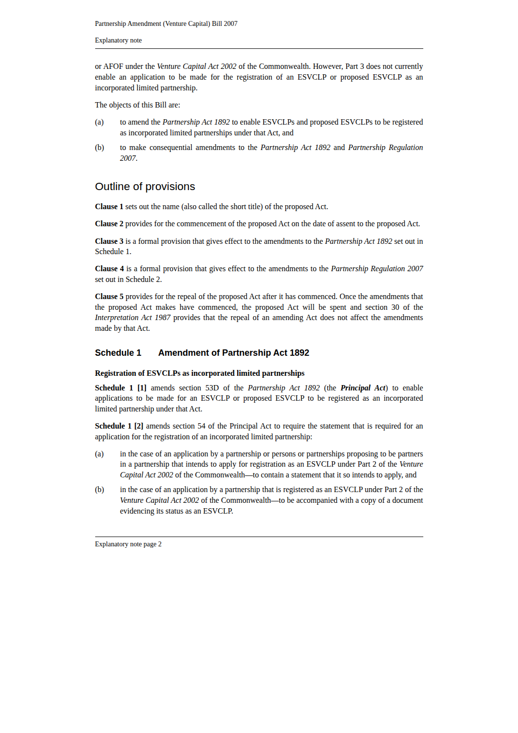Partnership Amendment (Venture Capital) Bill 2007
Explanatory note
or AFOF under the Venture Capital Act 2002 of the Commonwealth. However, Part 3 does not currently enable an application to be made for the registration of an ESVCLP or proposed ESVCLP as an incorporated limited partnership.
The objects of this Bill are:
(a) to amend the Partnership Act 1892 to enable ESVCLPs and proposed ESVCLPs to be registered as incorporated limited partnerships under that Act, and
(b) to make consequential amendments to the Partnership Act 1892 and Partnership Regulation 2007.
Outline of provisions
Clause 1 sets out the name (also called the short title) of the proposed Act.
Clause 2 provides for the commencement of the proposed Act on the date of assent to the proposed Act.
Clause 3 is a formal provision that gives effect to the amendments to the Partnership Act 1892 set out in Schedule 1.
Clause 4 is a formal provision that gives effect to the amendments to the Partnership Regulation 2007 set out in Schedule 2.
Clause 5 provides for the repeal of the proposed Act after it has commenced. Once the amendments that the proposed Act makes have commenced, the proposed Act will be spent and section 30 of the Interpretation Act 1987 provides that the repeal of an amending Act does not affect the amendments made by that Act.
Schedule 1 Amendment of Partnership Act 1892
Registration of ESVCLPs as incorporated limited partnerships
Schedule 1 [1] amends section 53D of the Partnership Act 1892 (the Principal Act) to enable applications to be made for an ESVCLP or proposed ESVCLP to be registered as an incorporated limited partnership under that Act.
Schedule 1 [2] amends section 54 of the Principal Act to require the statement that is required for an application for the registration of an incorporated limited partnership:
(a) in the case of an application by a partnership or persons or partnerships proposing to be partners in a partnership that intends to apply for registration as an ESVCLP under Part 2 of the Venture Capital Act 2002 of the Commonwealth—to contain a statement that it so intends to apply, and
(b) in the case of an application by a partnership that is registered as an ESVCLP under Part 2 of the Venture Capital Act 2002 of the Commonwealth—to be accompanied with a copy of a document evidencing its status as an ESVCLP.
Explanatory note page 2